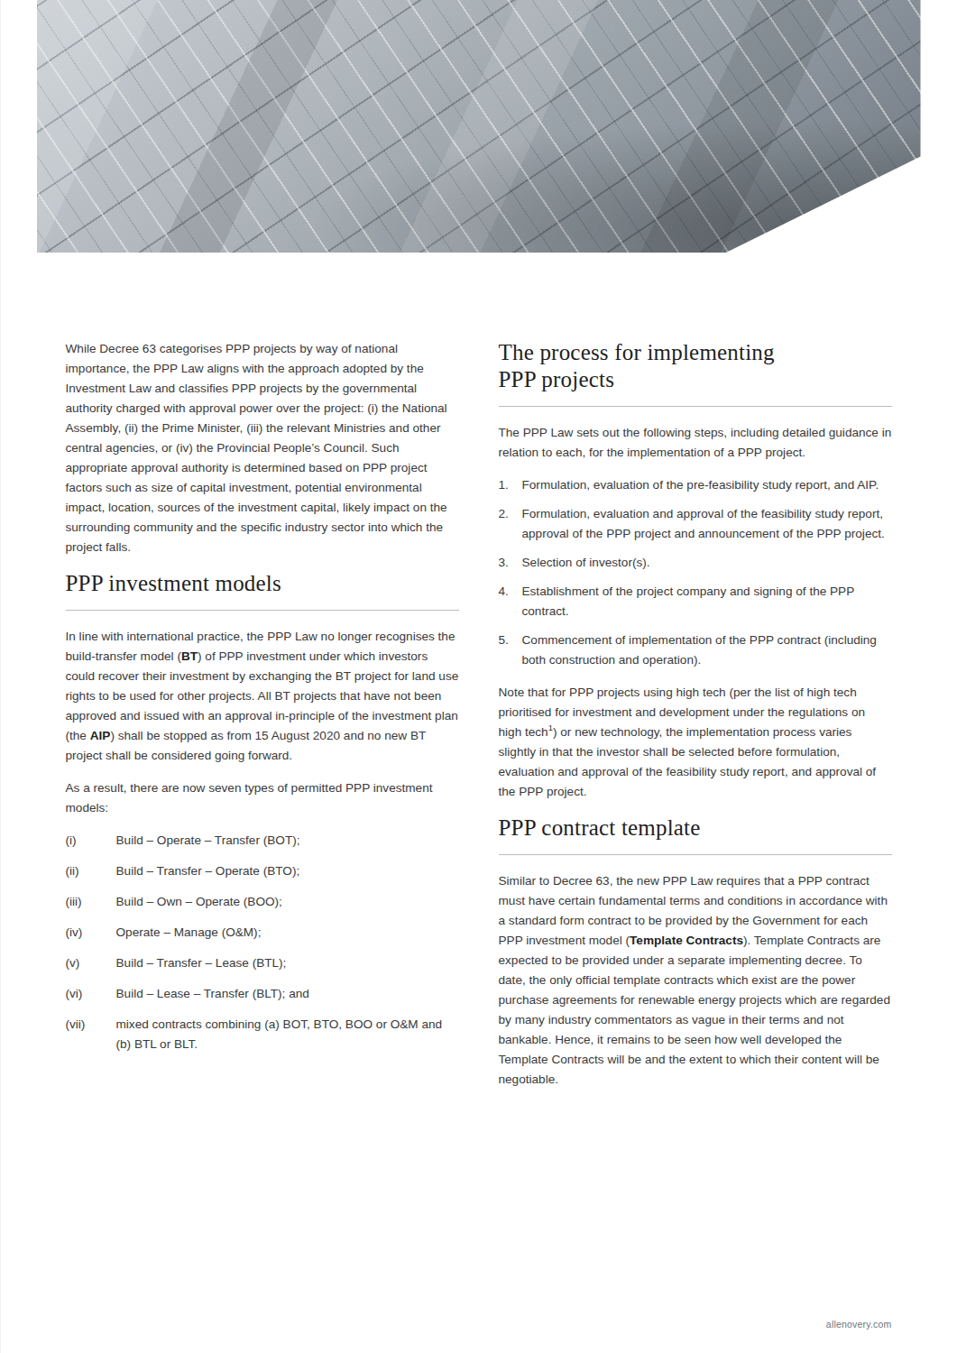While Decree 63 categorises PPP projects by way of national importance, the PPP Law aligns with the approach adopted by the Investment Law and classifies PPP projects by the governmental authority charged with approval power over the project: (i) the National Assembly, (ii) the Prime Minister, (iii) the relevant Ministries and other central agencies, or (iv) the Provincial People’s Council. Such appropriate approval authority is determined based on PPP project factors such as size of capital investment, potential environmental impact, location, sources of the investment capital, likely impact on the surrounding community and the specific industry sector into which the project falls.
PPP investment models
In line with international practice, the PPP Law no longer recognises the build-transfer model (BT) of PPP investment under which investors could recover their investment by exchanging the BT project for land use rights to be used for other projects. All BT projects that have not been approved and issued with an approval in-principle of the investment plan (the AIP) shall be stopped as from 15 August 2020 and no new BT project shall be considered going forward.
As a result, there are now seven types of permitted PPP investment models:
(i) Build – Operate – Transfer (BOT);
(ii) Build – Transfer – Operate (BTO);
(iii) Build – Own – Operate (BOO);
(iv) Operate – Manage (O&M);
(v) Build – Transfer – Lease (BTL);
(vi) Build – Lease – Transfer (BLT); and
(vii) mixed contracts combining (a) BOT, BTO, BOO or O&M and (b) BTL or BLT.
The process for implementing
PPP projects
The PPP Law sets out the following steps, including detailed guidance in relation to each, for the implementation of a PPP project.
Formulation, evaluation of the pre-feasibility study report, and AIP.
Formulation, evaluation and approval of the feasibility study report, approval of the PPP project and announcement of the PPP project.
Selection of investor(s).
Establishment of the project company and signing of the PPP contract.
Commencement of implementation of the PPP contract (including both construction and operation).
Note that for PPP projects using high tech (per the list of high tech prioritised for investment and development under the regulations on high tech1) or new technology, the implementation process varies slightly in that the investor shall be selected before formulation, evaluation and approval of the feasibility study report, and approval of the PPP project.
PPP contract template
Similar to Decree 63, the new PPP Law requires that a PPP contract must have certain fundamental terms and conditions in accordance with a standard form contract to be provided by the Government for each PPP investment model (Template Contracts). Template Contracts are expected to be provided under a separate implementing decree. To date, the only official template contracts which exist are the power purchase agreements for renewable energy projects which are regarded by many industry commentators as vague in their terms and not bankable. Hence, it remains to be seen how well developed the Template Contracts will be and the extent to which their content will be negotiable.
allenovery.com